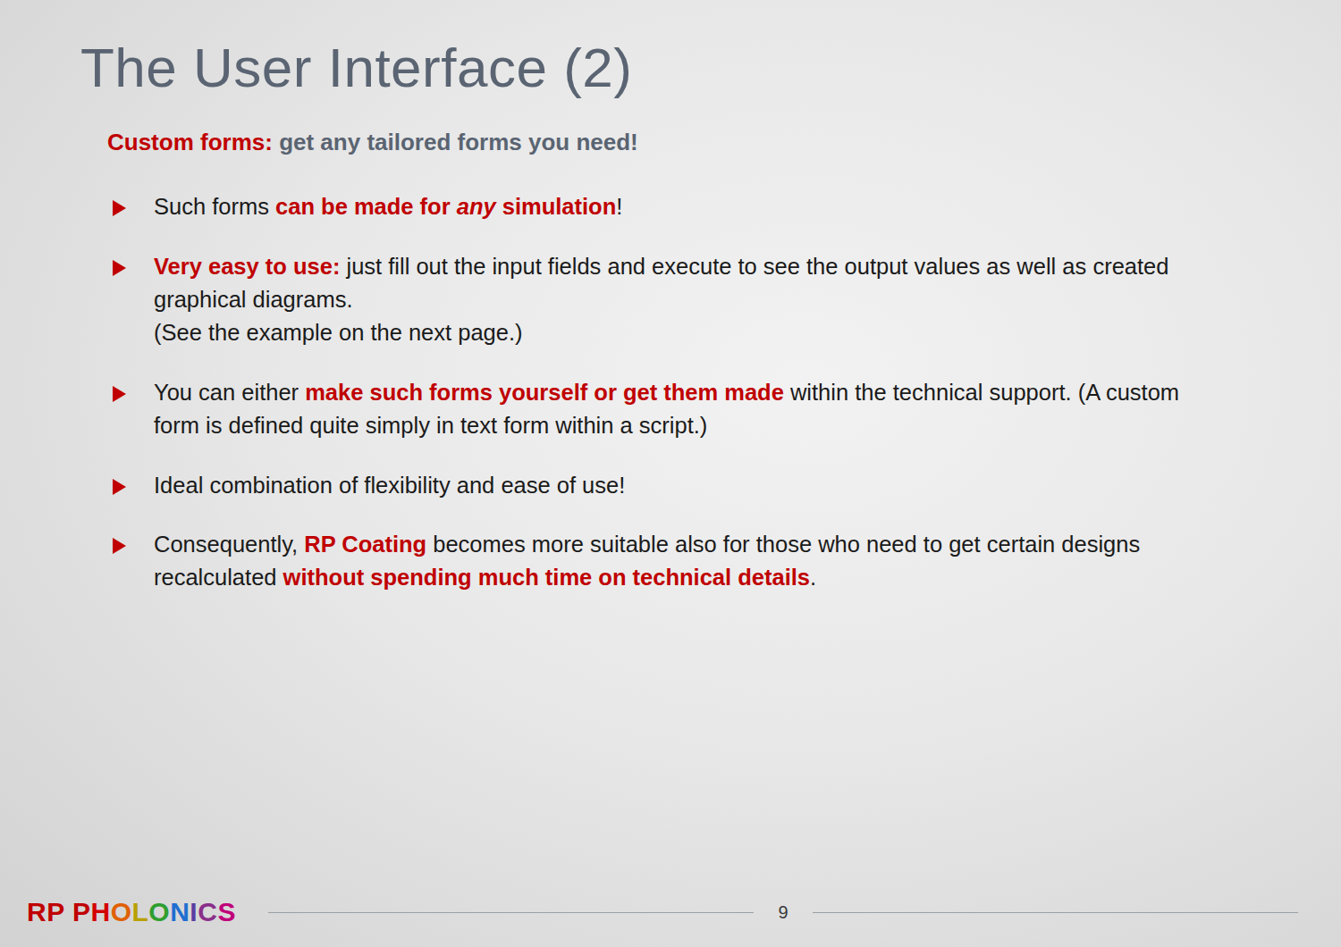The User Interface (2)
Custom forms: get any tailored forms you need!
Such forms can be made for any simulation!
Very easy to use: just fill out the input fields and execute to see the output values as well as created graphical diagrams.
(See the example on the next page.)
You can either make such forms yourself or get them made within the technical support. (A custom form is defined quite simply in text form within a script.)
Ideal combination of flexibility and ease of use!
Consequently, RP Coating becomes more suitable also for those who need to get certain designs recalculated without spending much time on technical details.
RP PHOLONICS
9